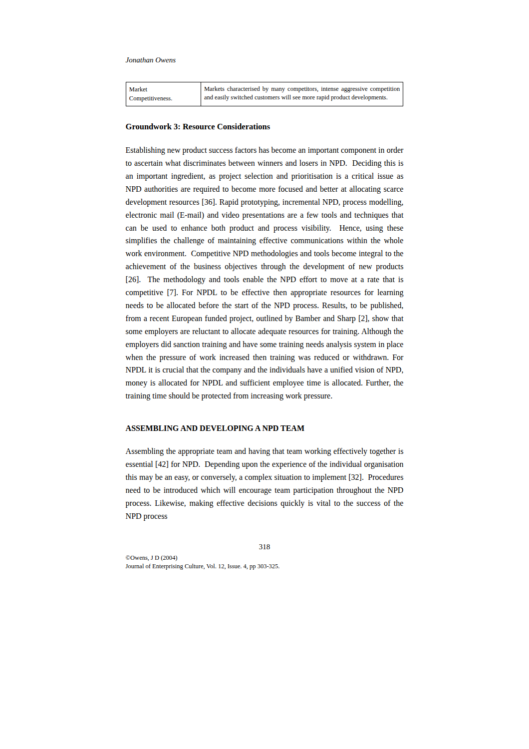Jonathan Owens
| Market Competitiveness. | Markets characterised by many competitors, intense aggressive competition and easily switched customers will see more rapid product developments. |
Groundwork 3: Resource Considerations
Establishing new product success factors has become an important component in order to ascertain what discriminates between winners and losers in NPD. Deciding this is an important ingredient, as project selection and prioritisation is a critical issue as NPD authorities are required to become more focused and better at allocating scarce development resources [36]. Rapid prototyping, incremental NPD, process modelling, electronic mail (E-mail) and video presentations are a few tools and techniques that can be used to enhance both product and process visibility. Hence, using these simplifies the challenge of maintaining effective communications within the whole work environment. Competitive NPD methodologies and tools become integral to the achievement of the business objectives through the development of new products [26]. The methodology and tools enable the NPD effort to move at a rate that is competitive [7]. For NPDL to be effective then appropriate resources for learning needs to be allocated before the start of the NPD process. Results, to be published, from a recent European funded project, outlined by Bamber and Sharp [2], show that some employers are reluctant to allocate adequate resources for training. Although the employers did sanction training and have some training needs analysis system in place when the pressure of work increased then training was reduced or withdrawn. For NPDL it is crucial that the company and the individuals have a unified vision of NPD, money is allocated for NPDL and sufficient employee time is allocated. Further, the training time should be protected from increasing work pressure.
ASSEMBLING AND DEVELOPING A NPD TEAM
Assembling the appropriate team and having that team working effectively together is essential [42] for NPD. Depending upon the experience of the individual organisation this may be an easy, or conversely, a complex situation to implement [32]. Procedures need to be introduced which will encourage team participation throughout the NPD process. Likewise, making effective decisions quickly is vital to the success of the NPD process
318
©Owens, J D (2004)
Journal of Enterprising Culture, Vol. 12, Issue. 4, pp 303-325.